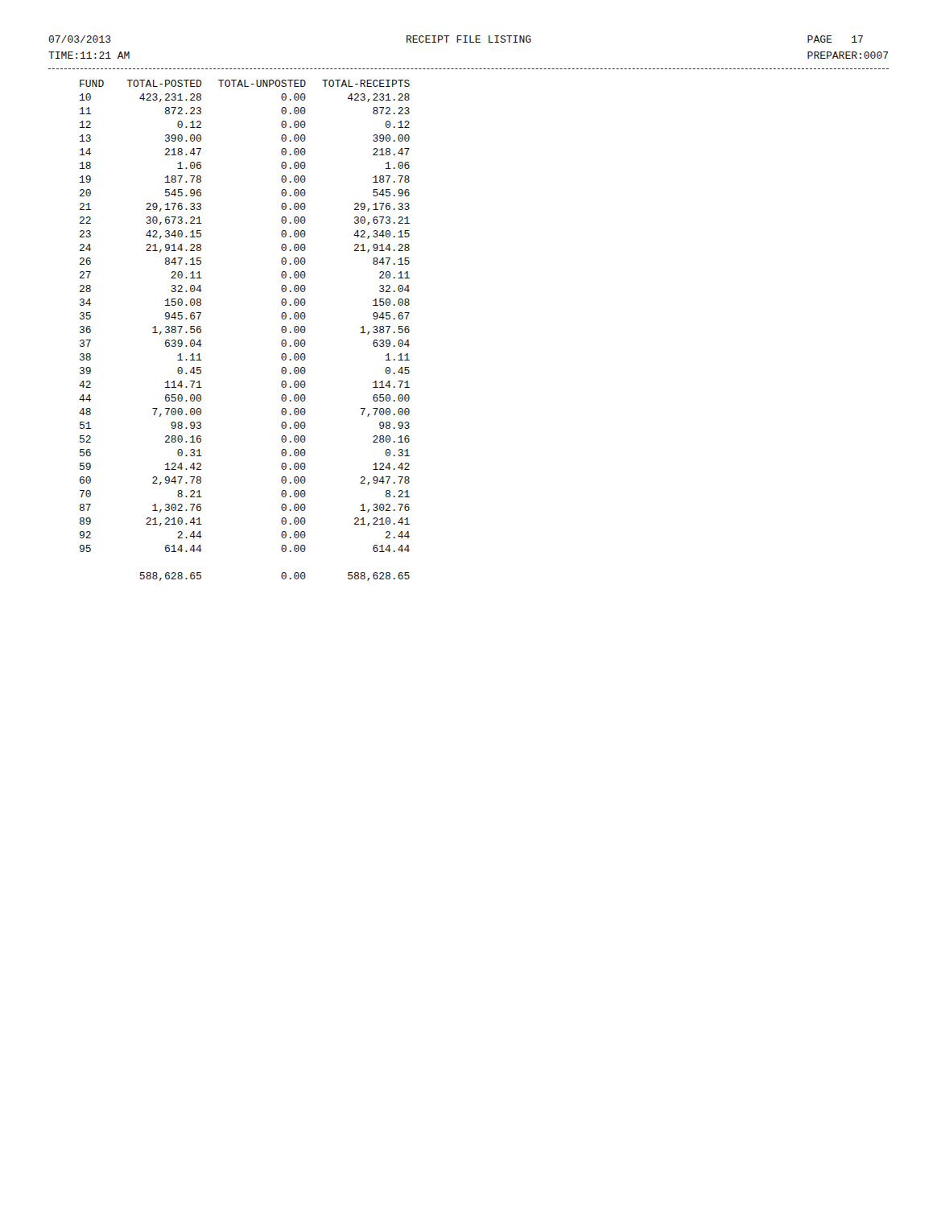07/03/2013 TIME:11:21 AM
RECEIPT FILE LISTING
PAGE 17 PREPARER:0007
| FUND | TOTAL-POSTED | TOTAL-UNPOSTED | TOTAL-RECEIPTS |
| --- | --- | --- | --- |
| 10 | 423,231.28 | 0.00 | 423,231.28 |
| 11 | 872.23 | 0.00 | 872.23 |
| 12 | 0.12 | 0.00 | 0.12 |
| 13 | 390.00 | 0.00 | 390.00 |
| 14 | 218.47 | 0.00 | 218.47 |
| 18 | 1.06 | 0.00 | 1.06 |
| 19 | 187.78 | 0.00 | 187.78 |
| 20 | 545.96 | 0.00 | 545.96 |
| 21 | 29,176.33 | 0.00 | 29,176.33 |
| 22 | 30,673.21 | 0.00 | 30,673.21 |
| 23 | 42,340.15 | 0.00 | 42,340.15 |
| 24 | 21,914.28 | 0.00 | 21,914.28 |
| 26 | 847.15 | 0.00 | 847.15 |
| 27 | 20.11 | 0.00 | 20.11 |
| 28 | 32.04 | 0.00 | 32.04 |
| 34 | 150.08 | 0.00 | 150.08 |
| 35 | 945.67 | 0.00 | 945.67 |
| 36 | 1,387.56 | 0.00 | 1,387.56 |
| 37 | 639.04 | 0.00 | 639.04 |
| 38 | 1.11 | 0.00 | 1.11 |
| 39 | 0.45 | 0.00 | 0.45 |
| 42 | 114.71 | 0.00 | 114.71 |
| 44 | 650.00 | 0.00 | 650.00 |
| 48 | 7,700.00 | 0.00 | 7,700.00 |
| 51 | 98.93 | 0.00 | 98.93 |
| 52 | 280.16 | 0.00 | 280.16 |
| 56 | 0.31 | 0.00 | 0.31 |
| 59 | 124.42 | 0.00 | 124.42 |
| 60 | 2,947.78 | 0.00 | 2,947.78 |
| 70 | 8.21 | 0.00 | 8.21 |
| 87 | 1,302.76 | 0.00 | 1,302.76 |
| 89 | 21,210.41 | 0.00 | 21,210.41 |
| 92 | 2.44 | 0.00 | 2.44 |
| 95 | 614.44 | 0.00 | 614.44 |
| | 588,628.65 | 0.00 | 588,628.65 |